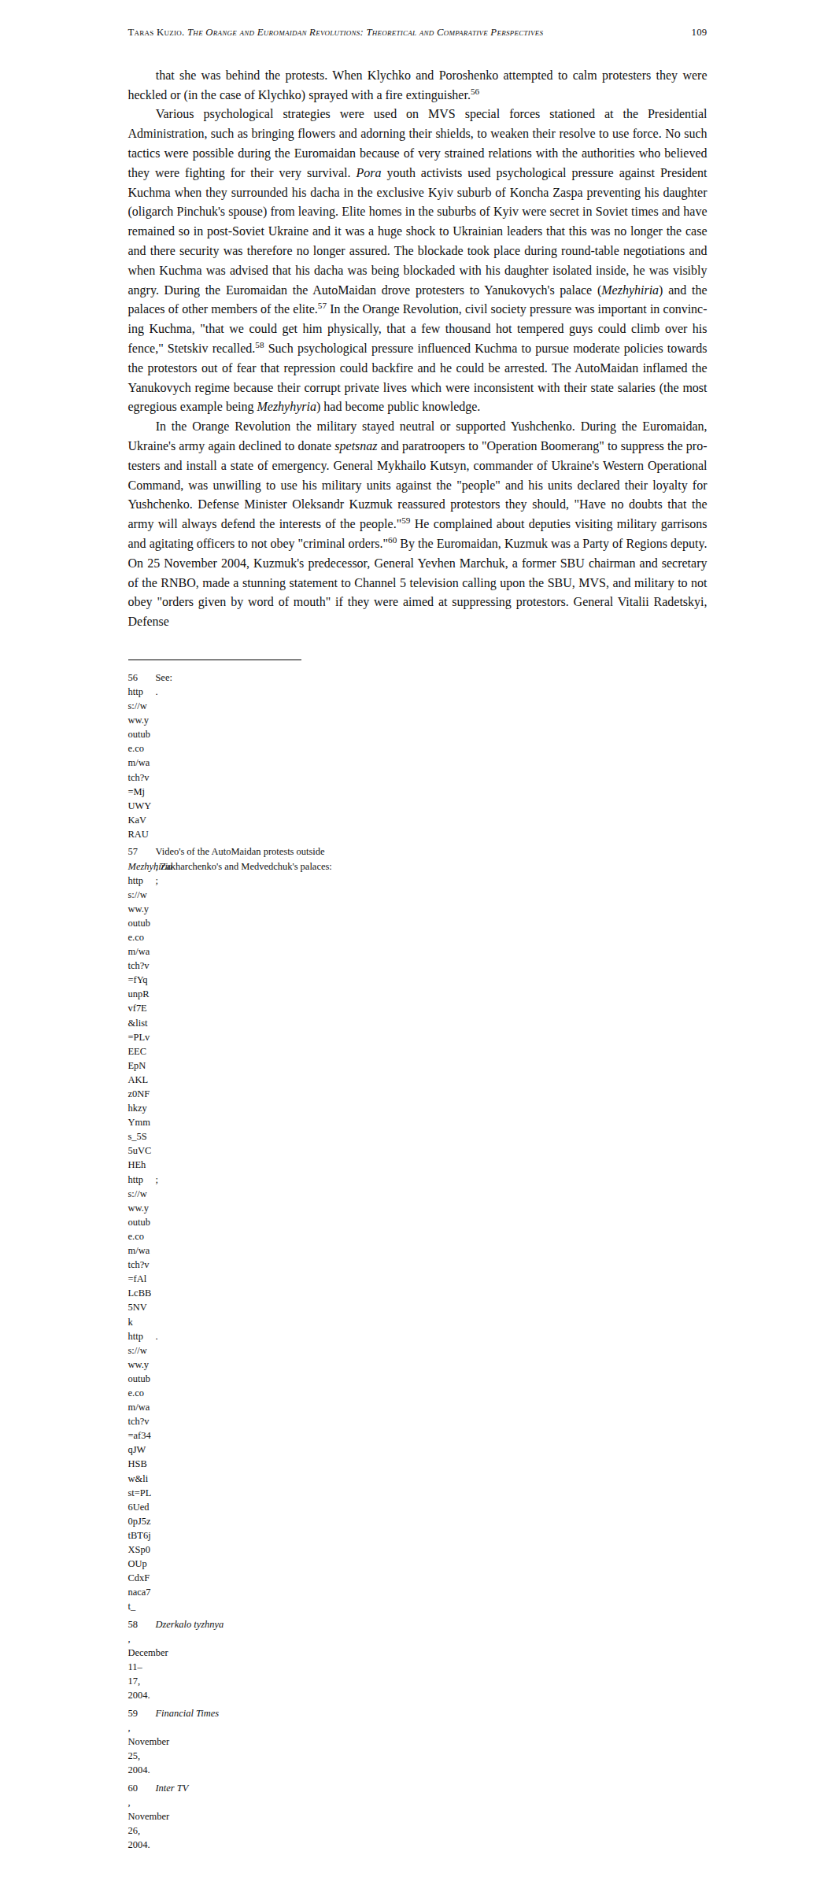Taras Kuzio. The Orange and Euromaidan Revolutions: Theoretical and Comparative Perspectives 109
that she was behind the protests. When Klychko and Poroshenko attempted to calm protesters they were heckled or (in the case of Klychko) sprayed with a fire extinguisher.56
Various psychological strategies were used on MVS special forces stationed at the Presidential Administration, such as bringing flowers and adorning their shields, to weaken their resolve to use force. No such tactics were possible during the Euromaidan because of very strained relations with the authorities who believed they were fighting for their very survival. Pora youth activists used psychological pressure against President Kuchma when they surrounded his dacha in the exclusive Kyiv suburb of Koncha Zaspa preventing his daughter (oligarch Pinchuk's spouse) from leaving. Elite homes in the suburbs of Kyiv were secret in Soviet times and have remained so in post-Soviet Ukraine and it was a huge shock to Ukrainian leaders that this was no longer the case and there security was therefore no longer assured. The blockade took place during round-table negotiations and when Kuchma was advised that his dacha was being blockaded with his daughter isolated inside, he was visibly angry. During the Euromaidan the AutoMaidan drove protesters to Yanukovych's palace (Mezhyhiria) and the palaces of other members of the elite.57 In the Orange Revolution, civil society pressure was important in convincing Kuchma, "that we could get him physically, that a few thousand hot tempered guys could climb over his fence," Stetskiv recalled.58 Such psychological pressure influenced Kuchma to pursue moderate policies towards the protestors out of fear that repression could backfire and he could be arrested. The AutoMaidan inflamed the Yanukovych regime because their corrupt private lives which were inconsistent with their state salaries (the most egregious example being Mezhyhyria) had become public knowledge.
In the Orange Revolution the military stayed neutral or supported Yushchenko. During the Euromaidan, Ukraine's army again declined to donate spetsnaz and paratroopers to "Operation Boomerang" to suppress the protesters and install a state of emergency. General Mykhailo Kutsyn, commander of Ukraine's Western Operational Command, was unwilling to use his military units against the "people" and his units declared their loyalty for Yushchenko. Defense Minister Oleksandr Kuzmuk reassured protestors they should, "Have no doubts that the army will always defend the interests of the people."59 He complained about deputies visiting military garrisons and agitating officers to not obey "criminal orders."60 By the Euromaidan, Kuzmuk was a Party of Regions deputy. On 25 November 2004, Kuzmuk's predecessor, General Yevhen Marchuk, a former SBU chairman and secretary of the RNBO, made a stunning statement to Channel 5 television calling upon the SBU, MVS, and military to not obey "orders given by word of mouth" if they were aimed at suppressing protestors. General Vitalii Radetskyi, Defense
See: https://www.youtube.com/watch?v=MjUWYKaVRAU.
Video's of the AutoMaidan protests outside Mezhyhiria, Zakharchenko's and Medvedchuk's palaces: https://www.youtube.com/watch?v=fYqunpRvf7E&list=PLvEECEpNAKLz0NFhkzyYmms_5S5uVCHEh; https://www.youtube.com/watch?v=fAlLcBB5NVk; https://www.youtube.com/watch?v=af34qJWHSBw&list=PL6Ued0pJ5ztBT6jXSp0OUpCdxFnaca7t_.
Dzerkalo tyzhnya, December 11–17, 2004.
Financial Times, November 25, 2004.
Inter TV, November 26, 2004.